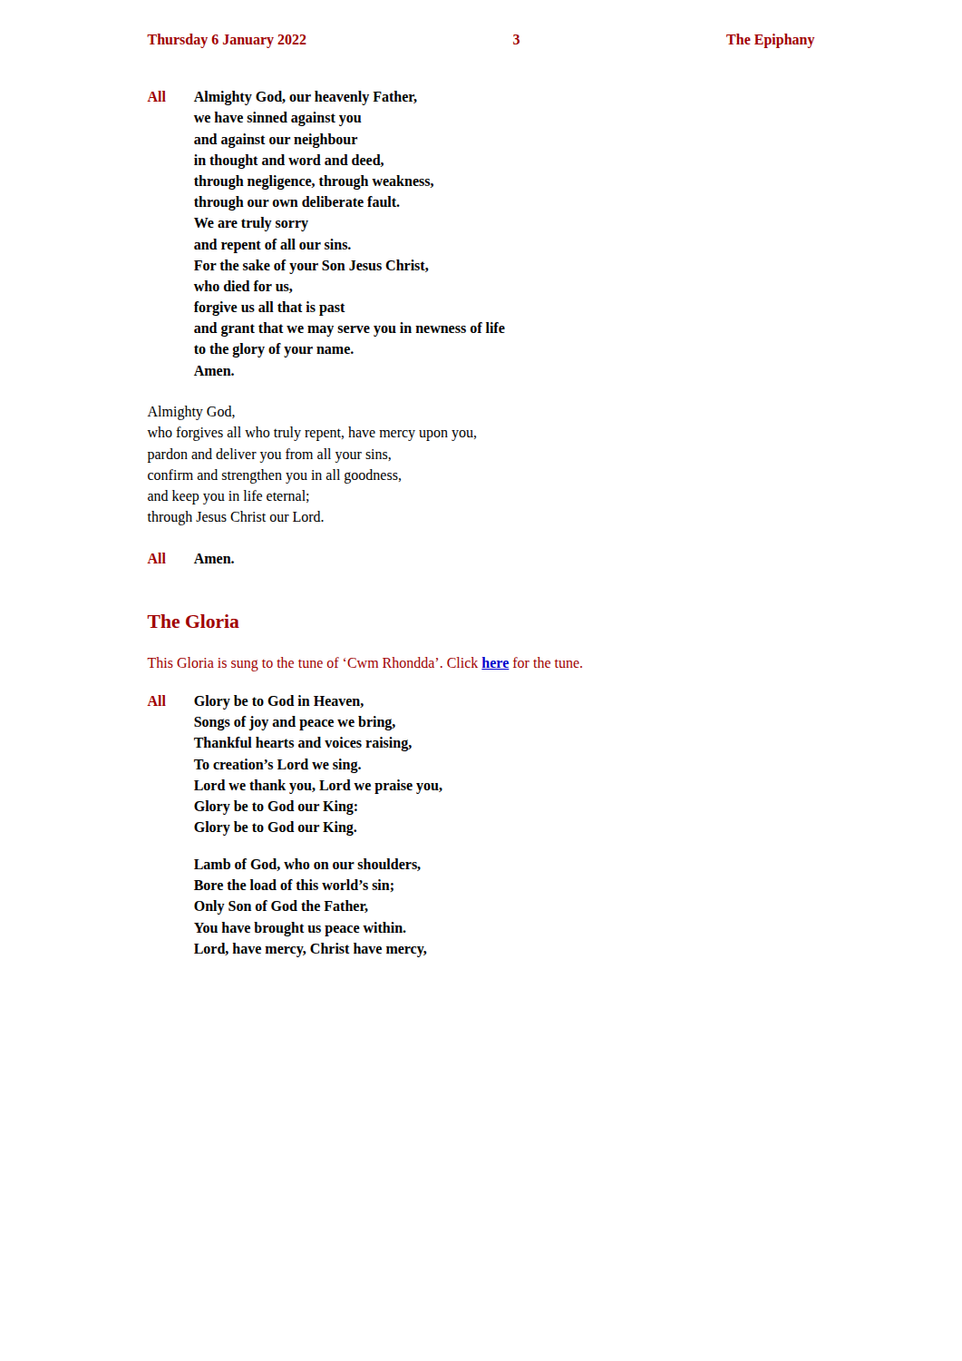Thursday 6 January 2022 3 The Epiphany
All Almighty God, our heavenly Father,
we have sinned against you
and against our neighbour
in thought and word and deed,
through negligence, through weakness,
through our own deliberate fault.
We are truly sorry
and repent of all our sins.
For the sake of your Son Jesus Christ,
who died for us,
forgive us all that is past
and grant that we may serve you in newness of life
to the glory of your name.
Amen.
Almighty God,
who forgives all who truly repent, have mercy upon you,
pardon and deliver you from all your sins,
confirm and strengthen you in all goodness,
and keep you in life eternal;
through Jesus Christ our Lord.
All Amen.
The Gloria
This Gloria is sung to the tune of ‘Cwm Rhondda’. Click here for the tune.
All
Glory be to God in Heaven,
Songs of joy and peace we bring,
Thankful hearts and voices raising,
To creation’s Lord we sing.
Lord we thank you, Lord we praise you,
Glory be to God our King:
Glory be to God our King.
Lamb of God, who on our shoulders,
Bore the load of this world’s sin;
Only Son of God the Father,
You have brought us peace within.
Lord, have mercy, Christ have mercy,